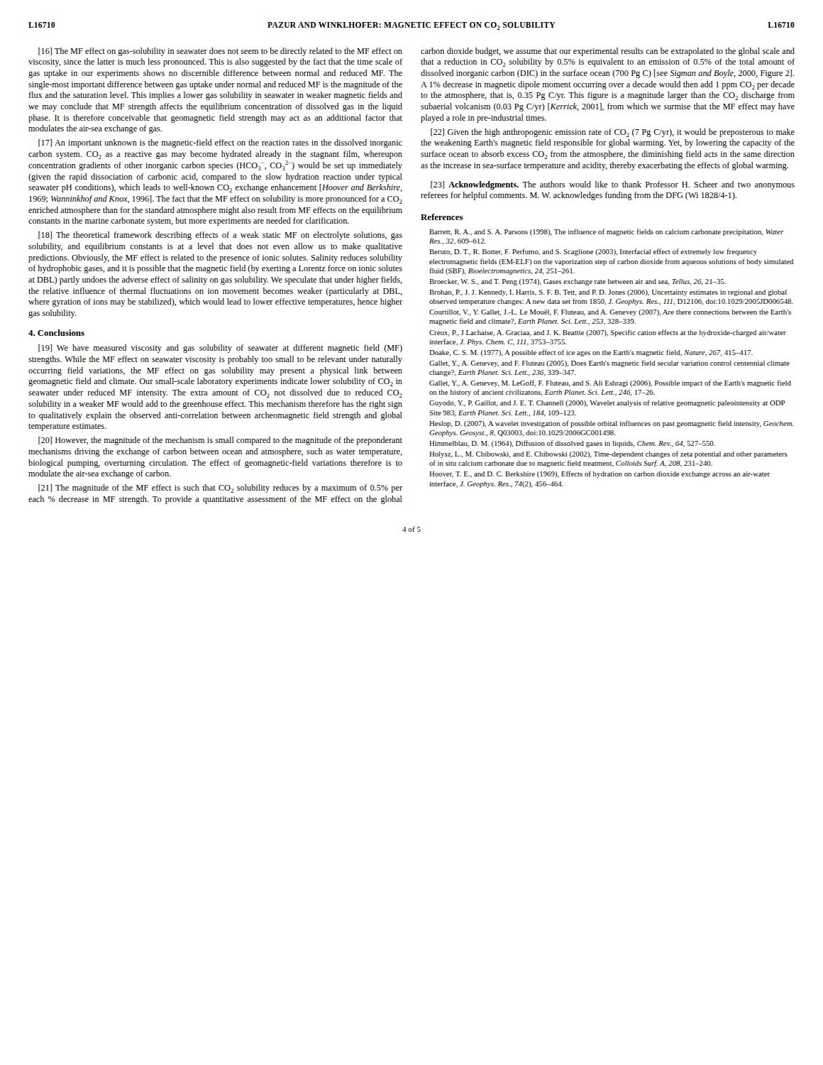L16710 PAZUR AND WINKLHOFER: MAGNETIC EFFECT ON CO2 SOLUBILITY L16710
[16] The MF effect on gas-solubility in seawater does not seem to be directly related to the MF effect on viscosity, since the latter is much less pronounced. This is also suggested by the fact that the time scale of gas uptake in our experiments shows no discernible difference between normal and reduced MF. The single-most important difference between gas uptake under normal and reduced MF is the magnitude of the flux and the saturation level. This implies a lower gas solubility in seawater in weaker magnetic fields and we may conclude that MF strength affects the equilibrium concentration of dissolved gas in the liquid phase. It is therefore conceivable that geomagnetic field strength may act as an additional factor that modulates the air-sea exchange of gas.
[17] An important unknown is the magnetic-field effect on the reaction rates in the dissolved inorganic carbon system. CO2 as a reactive gas may become hydrated already in the stagnant film, whereupon concentration gradients of other inorganic carbon species (HCO3−, CO32−) would be set up immediately (given the rapid dissociation of carbonic acid, compared to the slow hydration reaction under typical seawater pH conditions), which leads to well-known CO2 exchange enhancement [Hoover and Berkshire, 1969; Wanninkhof and Knox, 1996]. The fact that the MF effect on solubility is more pronounced for a CO2 enriched atmosphere than for the standard atmosphere might also result from MF effects on the equilibrium constants in the marine carbonate system, but more experiments are needed for clarification.
[18] The theoretical framework describing effects of a weak static MF on electrolyte solutions, gas solubility, and equilibrium constants is at a level that does not even allow us to make qualitative predictions. Obviously, the MF effect is related to the presence of ionic solutes. Salinity reduces solubility of hydrophobic gases, and it is possible that the magnetic field (by exerting a Lorentz force on ionic solutes at DBL) partly undoes the adverse effect of salinity on gas solubility. We speculate that under higher fields, the relative influence of thermal fluctuations on ion movement becomes weaker (particularly at DBL, where gyration of ions may be stabilized), which would lead to lower effective temperatures, hence higher gas solubility.
4. Conclusions
[19] We have measured viscosity and gas solubility of seawater at different magnetic field (MF) strengths. While the MF effect on seawater viscosity is probably too small to be relevant under naturally occurring field variations, the MF effect on gas solubility may present a physical link between geomagnetic field and climate. Our small-scale laboratory experiments indicate lower solubility of CO2 in seawater under reduced MF intensity. The extra amount of CO2 not dissolved due to reduced CO2 solubility in a weaker MF would add to the greenhouse effect. This mechanism therefore has the right sign to qualitatively explain the observed anti-correlation between archeomagnetic field strength and global temperature estimates.
[20] However, the magnitude of the mechanism is small compared to the magnitude of the preponderant mechanisms driving the exchange of carbon between ocean and atmosphere, such as water temperature, biological pumping, overturning circulation. The effect of geomagnetic-field variations therefore is to modulate the air-sea exchange of carbon.
[21] The magnitude of the MF effect is such that CO2 solubility reduces by a maximum of 0.5% per each % decrease in MF strength. To provide a quantitative assessment of the MF effect on the global carbon dioxide budget, we assume that our experimental results can be extrapolated to the global scale and that a reduction in CO2 solubility by 0.5% is equivalent to an emission of 0.5% of the total amount of dissolved inorganic carbon (DIC) in the surface ocean (700 Pg C) [see Sigman and Boyle, 2000, Figure 2]. A 1% decrease in magnetic dipole moment occurring over a decade would then add 1 ppm CO2 per decade to the atmosphere, that is, 0.35 Pg C/yr. This figure is a magnitude larger than the CO2 discharge from subaerial volcanism (0.03 Pg C/yr) [Kerrick, 2001], from which we surmise that the MF effect may have played a role in pre-industrial times.
[22] Given the high anthropogenic emission rate of CO2 (7 Pg C/yr), it would be preposterous to make the weakening Earth's magnetic field responsible for global warming. Yet, by lowering the capacity of the surface ocean to absorb excess CO2 from the atmosphere, the diminishing field acts in the same direction as the increase in sea-surface temperature and acidity, thereby exacerbating the effects of global warming.
[23] Acknowledgments. The authors would like to thank Professor H. Scheer and two anonymous referees for helpful comments. M. W. acknowledges funding from the DFG (Wi 1828/4-1).
References
Barrett, R. A., and S. A. Parsons (1998), The influence of magnetic fields on calcium carbonate precipitation, Water Res., 32, 609–612.
Beruto, D. T., R. Botter, F. Perfumo, and S. Scaglione (2003), Interfacial effect of extremely low frequency electromagnetic fields (EM-ELF) on the vaporization step of carbon dioxide from aqueous solutions of body simulated fluid (SBF), Bioelectromagnetics, 24, 251–261.
Broecker, W. S., and T. Peng (1974), Gases exchange rate between air and sea, Tellus, 26, 21–35.
Brohan, P., J. J. Kennedy, I. Harris, S. F. B. Tett, and P. D. Jones (2006), Uncertainty estimates in regional and global observed temperature changes: A new data set from 1850, J. Geophys. Res., 111, D12106, doi:10.1029/2005JD006548.
Courtillot, V., Y. Gallet, J.-L. Le Mouël, F. Fluteau, and A. Genevey (2007), Are there connections between the Earth's magnetic field and climate?, Earth Planet. Sci. Lett., 253, 328–339.
Creux, P., J Lachaise, A. Graciaa, and J. K. Beattie (2007), Specific cation effects at the hydroxide-charged air/water interface, J. Phys. Chem. C, 111, 3753–3755.
Doake, C. S. M. (1977), A possible effect of ice ages on the Earth's magnetic field, Nature, 267, 415–417.
Gallet, Y., A. Genevey, and F. Fluteau (2005), Does Earth's magnetic field secular variation control centennial climate change?, Earth Planet. Sci. Lett., 236, 339–347.
Gallet, Y., A. Genevey, M. LeGoff, F. Fluteau, and S. Ali Eshragi (2006), Possible impact of the Earth's magnetic field on the history of ancient civilizatons, Earth Planet. Sci. Lett., 246, 17–26.
Guyodo, Y., P. Gaillot, and J. E. T. Channell (2000), Wavelet analysis of relative geomagnetic paleointensity at ODP Site 983, Earth Planet. Sci. Lett., 184, 109–123.
Heslop, D. (2007), A wavelet investigation of possible orbital influences on past geomagnetic field intensity, Geochem. Geophys. Geosyst., 8, Q03003, doi:10.1029/2006GC001498.
Himmelblau, D. M. (1964), Diffusion of dissolved gases in liquids, Chem. Rev., 64, 527–550.
Holysz, L., M. Chibowski, and E. Chibowski (2002), Time-dependent changes of zeta potential and other parameters of in situ calcium carbonate due to magnetic field treatment, Colloids Surf. A, 208, 231–240.
Hoover, T. E., and D. C. Berkshire (1969), Effects of hydration on carbon dioxide exchange across an air-water interface, J. Geophys. Res., 74(2), 456–464.
4 of 5